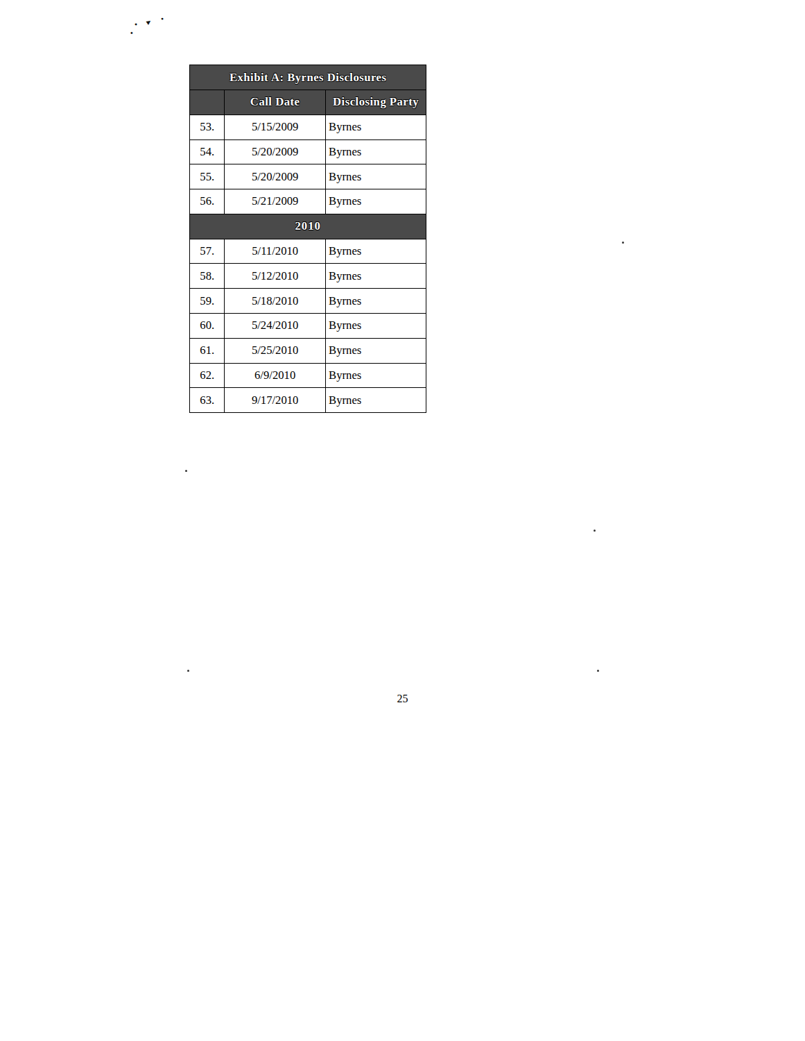• ▸ • •
| Exhibit A: Byrnes Disclosures |
| --- |
| | Call Date | Disclosing Party |
| 53. | 5/15/2009 | Byrnes |
| 54. | 5/20/2009 | Byrnes |
| 55. | 5/20/2009 | Byrnes |
| 56. | 5/21/2009 | Byrnes |
| 2010 |
| 57. | 5/11/2010 | Byrnes |
| 58. | 5/12/2010 | Byrnes |
| 59. | 5/18/2010 | Byrnes |
| 60. | 5/24/2010 | Byrnes |
| 61. | 5/25/2010 | Byrnes |
| 62. | 6/9/2010 | Byrnes |
| 63. | 9/17/2010 | Byrnes |
25